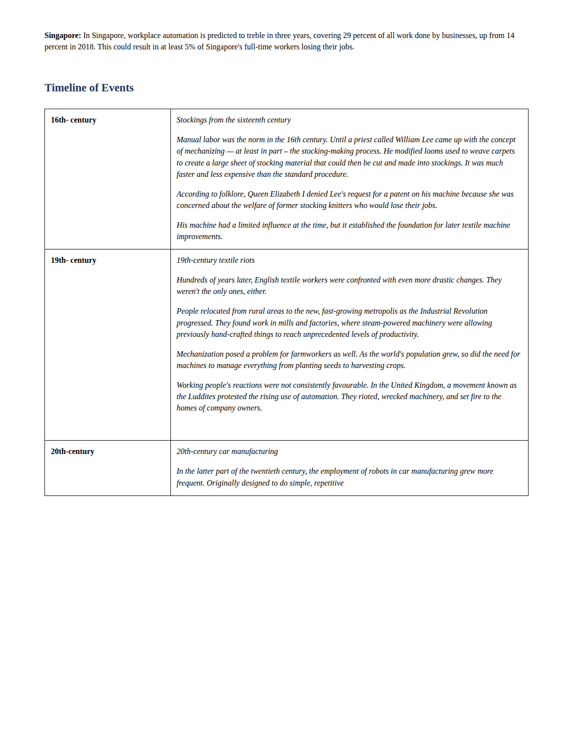Singapore: In Singapore, workplace automation is predicted to treble in three years, covering 29 percent of all work done by businesses, up from 14 percent in 2018. This could result in at least 5% of Singapore's full-time workers losing their jobs.
Timeline of Events
| 16th- century | Stockings from the sixteenth century Manual labor was the norm in the 16th century. Until a priest called William Lee came up with the concept of mechanizing — at least in part – the stocking-making process. He modified looms used to weave carpets to create a large sheet of stocking material that could then be cut and made into stockings. It was much faster and less expensive than the standard procedure. According to folklore, Queen Elizabeth I denied Lee's request for a patent on his machine because she was concerned about the welfare of former stocking knitters who would lose their jobs. His machine had a limited influence at the time, but it established the foundation for later textile machine improvements. |
| 19th- century | 19th-century textile riots Hundreds of years later, English textile workers were confronted with even more drastic changes. They weren't the only ones, either. People relocated from rural areas to the new, fast-growing metropolis as the Industrial Revolution progressed. They found work in mills and factories, where steam-powered machinery were allowing previously hand-crafted things to reach unprecedented levels of productivity. Mechanization posed a problem for farmworkers as well. As the world's population grew, so did the need for machines to manage everything from planting seeds to harvesting crops. Working people's reactions were not consistently favourable. In the United Kingdom, a movement known as the Luddites protested the rising use of automation. They rioted, wrecked machinery, and set fire to the homes of company owners. |
| 20th-century | 20th-century car manufacturing In the latter part of the twentieth century, the employment of robots in car manufacturing grew more frequent. Originally designed to do simple, repetitive |